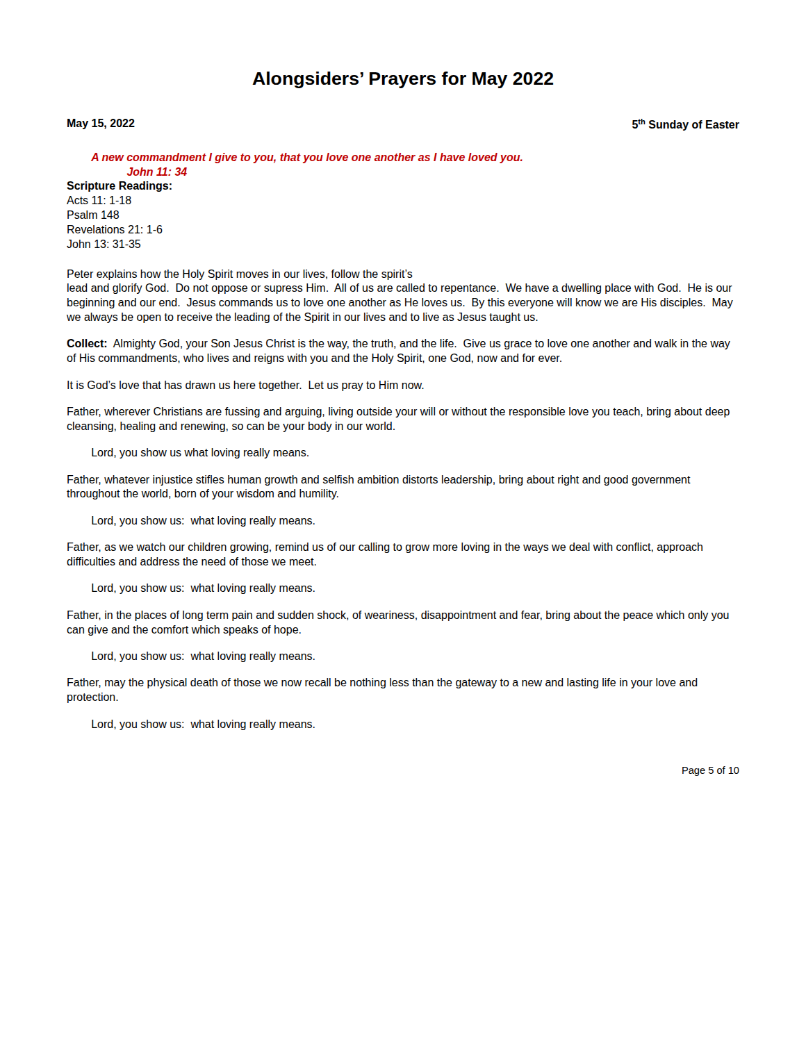Alongsiders’ Prayers for May 2022
May 15, 2022 5th Sunday of Easter
A new commandment I give to you, that you love one another as I have loved you. John 11: 34
Scripture Readings:
Acts 11: 1-18
Psalm 148
Revelations 21: 1-6
John 13: 31-35
Peter explains how the Holy Spirit moves in our lives, follow the spirit’s
lead and glorify God. Do not oppose or supress Him. All of us are called to repentance. We have a dwelling place with God. He is our beginning and our end. Jesus commands us to love one another as He loves us. By this everyone will know we are His disciples. May we always be open to receive the leading of the Spirit in our lives and to live as Jesus taught us.
Collect: Almighty God, your Son Jesus Christ is the way, the truth, and the life. Give us grace to love one another and walk in the way of His commandments, who lives and reigns with you and the Holy Spirit, one God, now and for ever.
It is God’s love that has drawn us here together. Let us pray to Him now.
Father, wherever Christians are fussing and arguing, living outside your will or without the responsible love you teach, bring about deep cleansing, healing and renewing, so can be your body in our world.
Lord, you show us what loving really means.
Father, whatever injustice stifles human growth and selfish ambition distorts leadership, bring about right and good government throughout the world, born of your wisdom and humility.
Lord, you show us: what loving really means.
Father, as we watch our children growing, remind us of our calling to grow more loving in the ways we deal with conflict, approach difficulties and address the need of those we meet.
Lord, you show us: what loving really means.
Father, in the places of long term pain and sudden shock, of weariness, disappointment and fear, bring about the peace which only you can give and the comfort which speaks of hope.
Lord, you show us: what loving really means.
Father, may the physical death of those we now recall be nothing less than the gateway to a new and lasting life in your love and protection.
Lord, you show us: what loving really means.
Page 5 of 10